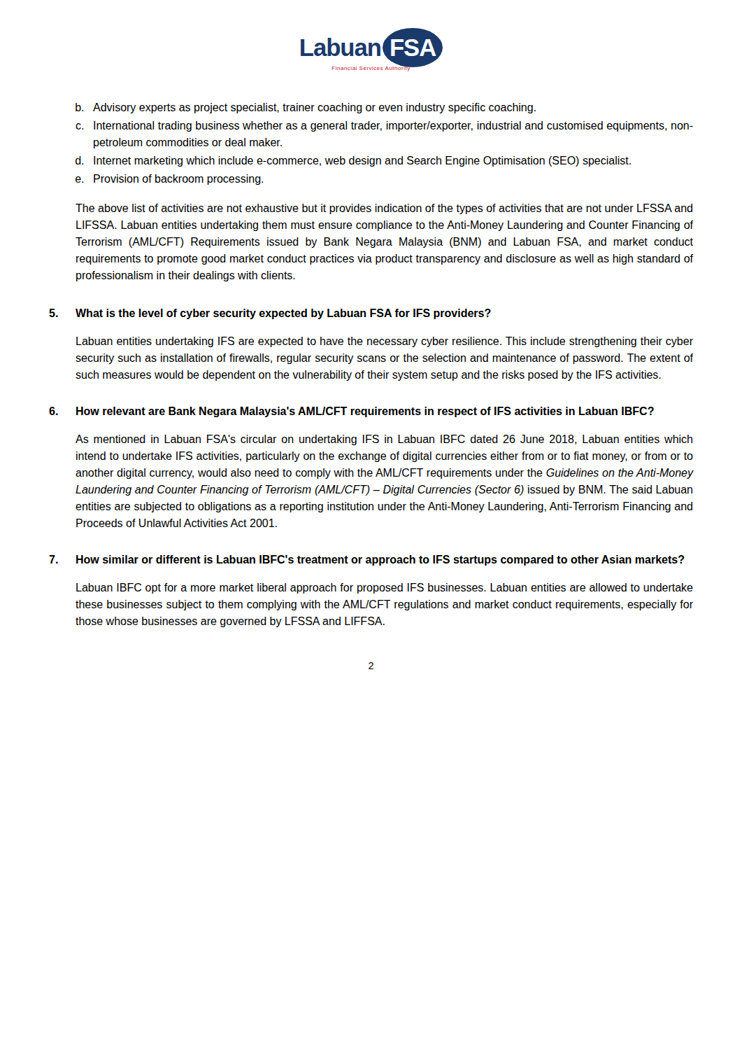Labuan FSA Financial Services Authority
Advisory experts as project specialist, trainer coaching or even industry specific coaching.
International trading business whether as a general trader, importer/exporter, industrial and customised equipments, non-petroleum commodities or deal maker.
Internet marketing which include e-commerce, web design and Search Engine Optimisation (SEO) specialist.
Provision of backroom processing.
The above list of activities are not exhaustive but it provides indication of the types of activities that are not under LFSSA and LIFSSA. Labuan entities undertaking them must ensure compliance to the Anti-Money Laundering and Counter Financing of Terrorism (AML/CFT) Requirements issued by Bank Negara Malaysia (BNM) and Labuan FSA, and market conduct requirements to promote good market conduct practices via product transparency and disclosure as well as high standard of professionalism in their dealings with clients.
What is the level of cyber security expected by Labuan FSA for IFS providers?
Labuan entities undertaking IFS are expected to have the necessary cyber resilience. This include strengthening their cyber security such as installation of firewalls, regular security scans or the selection and maintenance of password. The extent of such measures would be dependent on the vulnerability of their system setup and the risks posed by the IFS activities.
How relevant are Bank Negara Malaysia's AML/CFT requirements in respect of IFS activities in Labuan IBFC?
As mentioned in Labuan FSA's circular on undertaking IFS in Labuan IBFC dated 26 June 2018, Labuan entities which intend to undertake IFS activities, particularly on the exchange of digital currencies either from or to fiat money, or from or to another digital currency, would also need to comply with the AML/CFT requirements under the Guidelines on the Anti-Money Laundering and Counter Financing of Terrorism (AML/CFT) – Digital Currencies (Sector 6) issued by BNM. The said Labuan entities are subjected to obligations as a reporting institution under the Anti-Money Laundering, Anti-Terrorism Financing and Proceeds of Unlawful Activities Act 2001.
How similar or different is Labuan IBFC's treatment or approach to IFS startups compared to other Asian markets?
Labuan IBFC opt for a more market liberal approach for proposed IFS businesses. Labuan entities are allowed to undertake these businesses subject to them complying with the AML/CFT regulations and market conduct requirements, especially for those whose businesses are governed by LFSSA and LIFFSA.
2